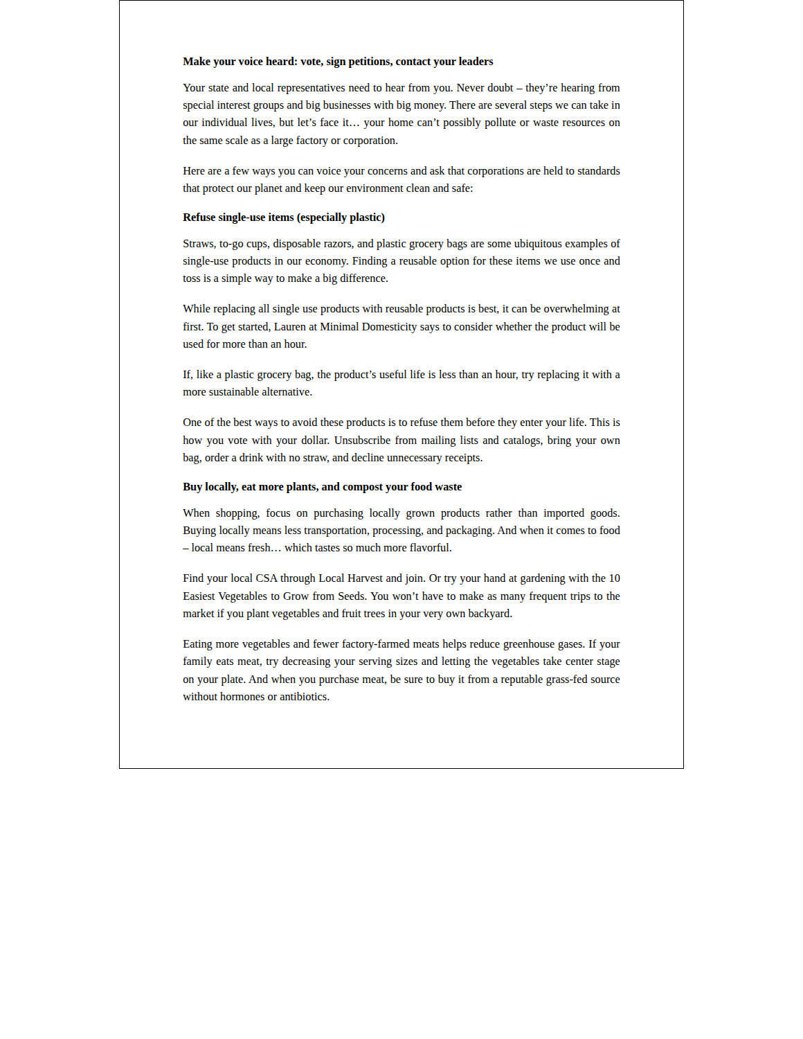Make your voice heard: vote, sign petitions, contact your leaders
Your state and local representatives need to hear from you. Never doubt – they’re hearing from special interest groups and big businesses with big money. There are several steps we can take in our individual lives, but let’s face it… your home can’t possibly pollute or waste resources on the same scale as a large factory or corporation.
Here are a few ways you can voice your concerns and ask that corporations are held to standards that protect our planet and keep our environment clean and safe:
Refuse single-use items (especially plastic)
Straws, to-go cups, disposable razors, and plastic grocery bags are some ubiquitous examples of single-use products in our economy. Finding a reusable option for these items we use once and toss is a simple way to make a big difference.
While replacing all single use products with reusable products is best, it can be overwhelming at first. To get started, Lauren at Minimal Domesticity says to consider whether the product will be used for more than an hour.
If, like a plastic grocery bag, the product’s useful life is less than an hour, try replacing it with a more sustainable alternative.
One of the best ways to avoid these products is to refuse them before they enter your life. This is how you vote with your dollar. Unsubscribe from mailing lists and catalogs, bring your own bag, order a drink with no straw, and decline unnecessary receipts.
Buy locally, eat more plants, and compost your food waste
When shopping, focus on purchasing locally grown products rather than imported goods. Buying locally means less transportation, processing, and packaging. And when it comes to food – local means fresh… which tastes so much more flavorful.
Find your local CSA through Local Harvest and join. Or try your hand at gardening with the 10 Easiest Vegetables to Grow from Seeds. You won’t have to make as many frequent trips to the market if you plant vegetables and fruit trees in your very own backyard.
Eating more vegetables and fewer factory-farmed meats helps reduce greenhouse gases. If your family eats meat, try decreasing your serving sizes and letting the vegetables take center stage on your plate. And when you purchase meat, be sure to buy it from a reputable grass-fed source without hormones or antibiotics.